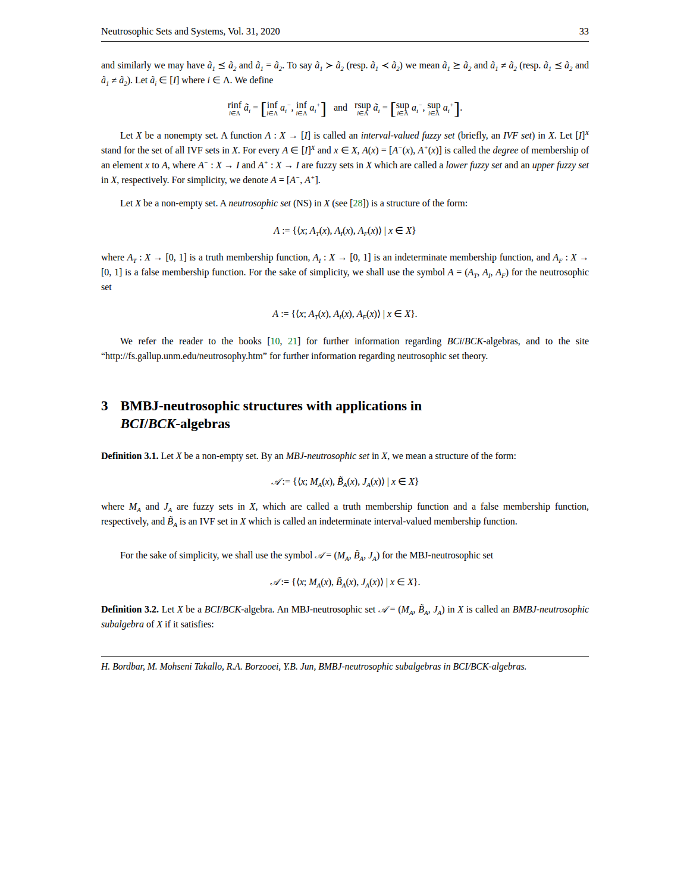Neutrosophic Sets and Systems, Vol. 31, 2020 33
and similarly we may have ã1 ⪯ ã2 and ã1 = ã2. To say ã1 ≻ ã2 (resp. ã1 ≺ ã2) we mean ã1 ⪰ ã2 and ã1 ≠ ã2 (resp. ã1 ⪯ ã2 and ã1 ≠ ã2). Let ãi ∈ [I] where i ∈ Λ. We define
rinf i∈Λ ãi = [inf i∈Λ ai−, inf i∈Λ ai+] and rsup i∈Λ ãi = [sup i∈Λ ai−, sup i∈Λ ai+].
Let X be a nonempty set. A function A : X → [I] is called an interval-valued fuzzy set (briefly, an IVF set) in X. Let [I]X stand for the set of all IVF sets in X. For every A ∈ [I]X and x ∈ X, A(x) = [A−(x), A+(x)] is called the degree of membership of an element x to A, where A− : X → I and A+ : X → I are fuzzy sets in X which are called a lower fuzzy set and an upper fuzzy set in X, respectively. For simplicity, we denote A = [A−, A+].
Let X be a non-empty set. A neutrosophic set (NS) in X (see [28]) is a structure of the form:
A := {⟨x; AT(x), AI(x), AF(x)⟩ | x ∈ X}
where AT : X → [0, 1] is a truth membership function, AI : X → [0, 1] is an indeterminate membership function, and AF : X → [0, 1] is a false membership function. For the sake of simplicity, we shall use the symbol A = (AT, AI, AF) for the neutrosophic set
A := {⟨x; AT(x), AI(x), AF(x)⟩ | x ∈ X}.
We refer the reader to the books [10, 21] for further information regarding BCi/BCK-algebras, and to the site “http://fs.gallup.unm.edu/neutrosophy.htm” for further information regarding neutrosophic set theory.
3 BMBJ-neutrosophic structures with applications in
BCI/BCK-algebras
Definition 3.1. Let X be a non-empty set. By an MBJ-neutrosophic set in X, we mean a structure of the form:
𝒜 := {⟨x; MA(x), B̃A(x), JA(x)⟩ | x ∈ X}
where MA and JA are fuzzy sets in X, which are called a truth membership function and a false membership function, respectively, and B̃A is an IVF set in X which is called an indeterminate interval-valued membership function.
For the sake of simplicity, we shall use the symbol 𝒜 = (MA, B̃A, JA) for the MBJ-neutrosophic set
𝒜 := {⟨x; MA(x), B̃A(x), JA(x)⟩ | x ∈ X}.
Definition 3.2. Let X be a BCI/BCK-algebra. An MBJ-neutrosophic set 𝒜 = (MA, B̃A, JA) in X is called an BMBJ-neutrosophic subalgebra of X if it satisfies:
H. Bordbar, M. Mohseni Takallo, R.A. Borzooei, Y.B. Jun, BMBJ-neutrosophic subalgebras in BCI/BCK-algebras.